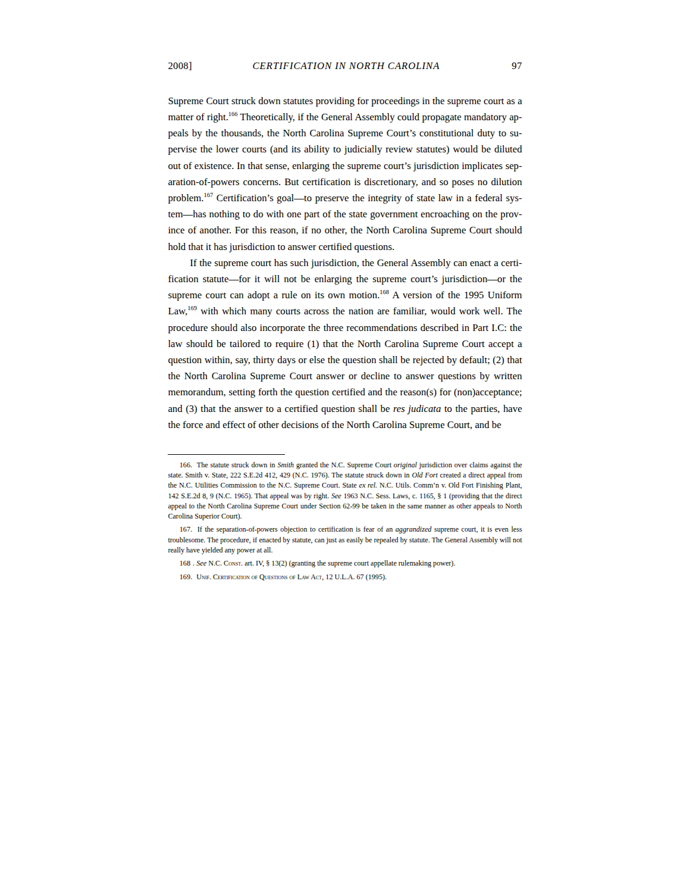2008] CERTIFICATION IN NORTH CAROLINA 97
Supreme Court struck down statutes providing for proceedings in the supreme court as a matter of right.166 Theoretically, if the General Assembly could propagate mandatory appeals by the thousands, the North Carolina Supreme Court’s constitutional duty to supervise the lower courts (and its ability to judicially review statutes) would be diluted out of existence. In that sense, enlarging the supreme court’s jurisdiction implicates separation-of-powers concerns. But certification is discretionary, and so poses no dilution problem.167 Certification’s goal—to preserve the integrity of state law in a federal system—has nothing to do with one part of the state government encroaching on the province of another. For this reason, if no other, the North Carolina Supreme Court should hold that it has jurisdiction to answer certified questions.
If the supreme court has such jurisdiction, the General Assembly can enact a certification statute—for it will not be enlarging the supreme court’s jurisdiction—or the supreme court can adopt a rule on its own motion.168 A version of the 1995 Uniform Law,169 with which many courts across the nation are familiar, would work well. The procedure should also incorporate the three recommendations described in Part I.C: the law should be tailored to require (1) that the North Carolina Supreme Court accept a question within, say, thirty days or else the question shall be rejected by default; (2) that the North Carolina Supreme Court answer or decline to answer questions by written memorandum, setting forth the question certified and the reason(s) for (non)acceptance; and (3) that the answer to a certified question shall be res judicata to the parties, have the force and effect of other decisions of the North Carolina Supreme Court, and be
166. The statute struck down in Smith granted the N.C. Supreme Court original jurisdiction over claims against the state. Smith v. State, 222 S.E.2d 412, 429 (N.C. 1976). The statute struck down in Old Fort created a direct appeal from the N.C. Utilities Commission to the N.C. Supreme Court. State ex rel. N.C. Utils. Comm’n v. Old Fort Finishing Plant, 142 S.E.2d 8, 9 (N.C. 1965). That appeal was by right. See 1963 N.C. Sess. Laws, c. 1165, § 1 (providing that the direct appeal to the North Carolina Supreme Court under Section 62-99 be taken in the same manner as other appeals to North Carolina Superior Court).
167. If the separation-of-powers objection to certification is fear of an aggrandized supreme court, it is even less troublesome. The procedure, if enacted by statute, can just as easily be repealed by statute. The General Assembly will not really have yielded any power at all.
168. See N.C. Const. art. IV, § 13(2) (granting the supreme court appellate rulemaking power).
169. Unif. Certification of Questions of Law Act, 12 U.L.A. 67 (1995).